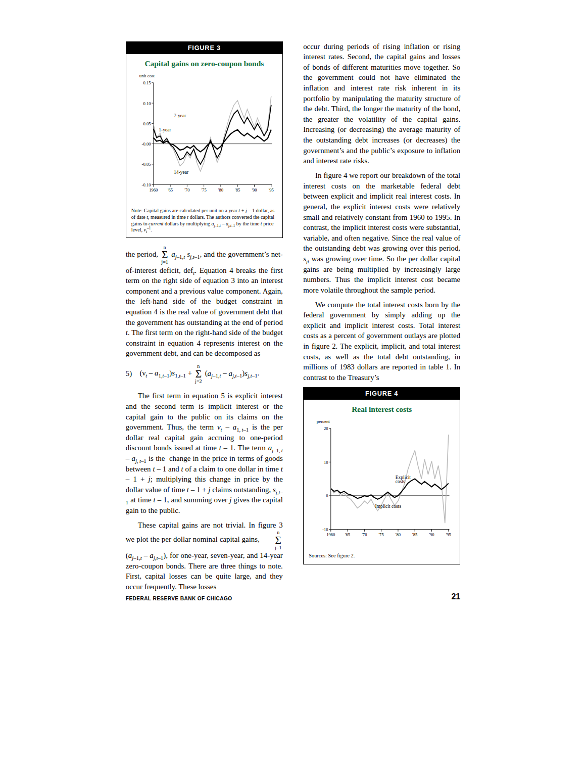FIGURE 3
Capital gains on zero-coupon bonds
unit cost 0.15 0.10 0.05 -0.00 -0.05 -0.10 1960 '65 '70 '75 '80 '85 '90 '95 7-year 1-year 14-year
Note: Capital gains are calculated per unit on a year t + j – 1 dollar, as of date t, measured in time t dollars. The authors converted the capital gains to current dollars by multiplying aj–1,t – aj,t–1 by the time t price level, vt–1.
the period, nΣj=1 aj–1,t sj,t–1, and the government’s net-of-interest deficit, deft. Equation 4 breaks the first term on the right side of equation 3 into an interest component and a previous value component. Again, the left-hand side of the budget constraint in equation 4 is the real value of government debt that the government has outstanding at the end of period t. The first term on the right-hand side of the budget constraint in equation 4 represents interest on the government debt, and can be decomposed as
5) (νt – a1,t–1)s1,t–1 + nΣj=2 (aj–1,t – aj,t–1)sj,t–1.
The first term in equation 5 is explicit interest and the second term is implicit interest or the capital gain to the public on its claims on the government. Thus, the term νt – a1, t–1 is the per dollar real capital gain accruing to one-period discount bonds issued at time t – 1. The term aj–1, t – aj, t–1 is the change in the price in terms of goods between t – 1 and t of a claim to one dollar in time t – 1 + j; multiplying this change in price by the dollar value of time t – 1 + j claims outstanding, sj,t–1 at time t – 1, and summing over j gives the capital gain to the public.
These capital gains are not trivial. In figure 3 we plot the per dollar nominal capital gains, nΣj=1(aj–1,t – aj,t–1), for one-year, seven-year, and 14-year zero-coupon bonds. There are three things to note. First, capital losses can be quite large, and they occur frequently. These losses
occur during periods of rising inflation or rising interest rates. Second, the capital gains and losses of bonds of different maturities move together. So the government could not have eliminated the inflation and interest rate risk inherent in its portfolio by manipulating the maturity structure of the debt. Third, the longer the maturity of the bond, the greater the volatility of the capital gains. Increasing (or decreasing) the average maturity of the outstanding debt increases (or decreases) the government’s and the public’s exposure to inflation and interest rate risks.
In figure 4 we report our breakdown of the total interest costs on the marketable federal debt between explicit and implicit real interest costs. In general, the explicit interest costs were relatively small and relatively constant from 1960 to 1995. In contrast, the implicit interest costs were substantial, variable, and often negative. Since the real value of the outstanding debt was growing over this period, sjt was growing over time. So the per dollar capital gains are being multiplied by increasingly large numbers. Thus the implicit interest cost became more volatile throughout the sample period.
We compute the total interest costs born by the federal government by simply adding up the explicit and implicit interest costs. Total interest costs as a percent of government outlays are plotted in figure 2. The explicit, implicit, and total interest costs, as well as the total debt outstanding, in millions of 1983 dollars are reported in table 1. In contrast to the Treasury’s
FIGURE 4
Real interest costs
percent 20 10 0 -10 1960 '65 '70 '75 '80 '85 '90 '95 Explicit costs Implicit costs
Sources: See figure 2.
Federal Reserve Bank of Chicago
21